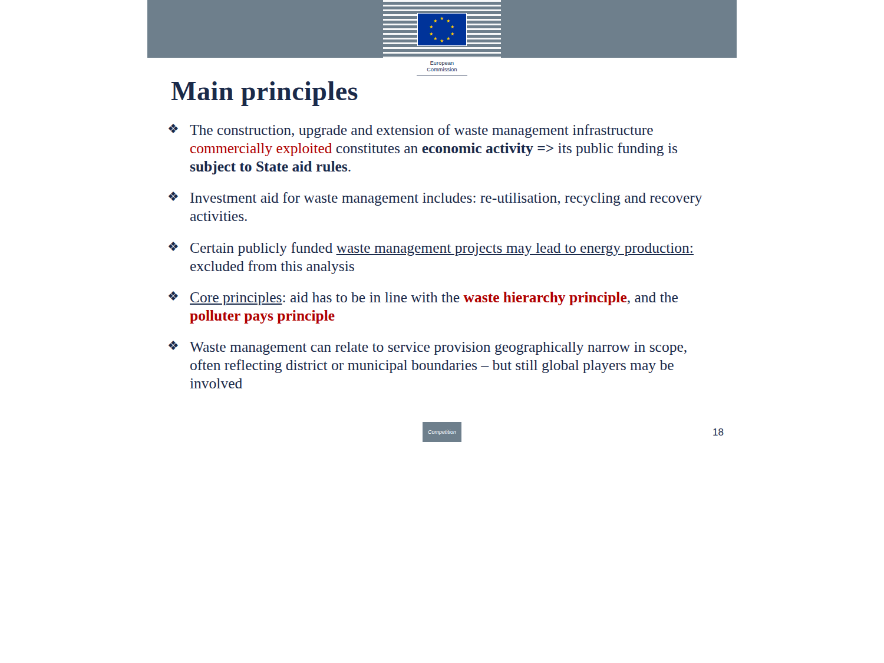★ ★ ★ ★ ★ ★ ★ ★ ★ ★
European
Commission
Main principles
The construction, upgrade and extension of waste management infrastructure commercially exploited constitutes an economic activity => its public funding is subject to State aid rules.
Investment aid for waste management includes: re-utilisation, recycling and recovery activities.
Certain publicly funded waste management projects may lead to energy production: excluded from this analysis
Core principles: aid has to be in line with the waste hierarchy principle, and the polluter pays principle
Waste management can relate to service provision geographically narrow in scope, often reflecting district or municipal boundaries – but still global players may be involved
Competition
18